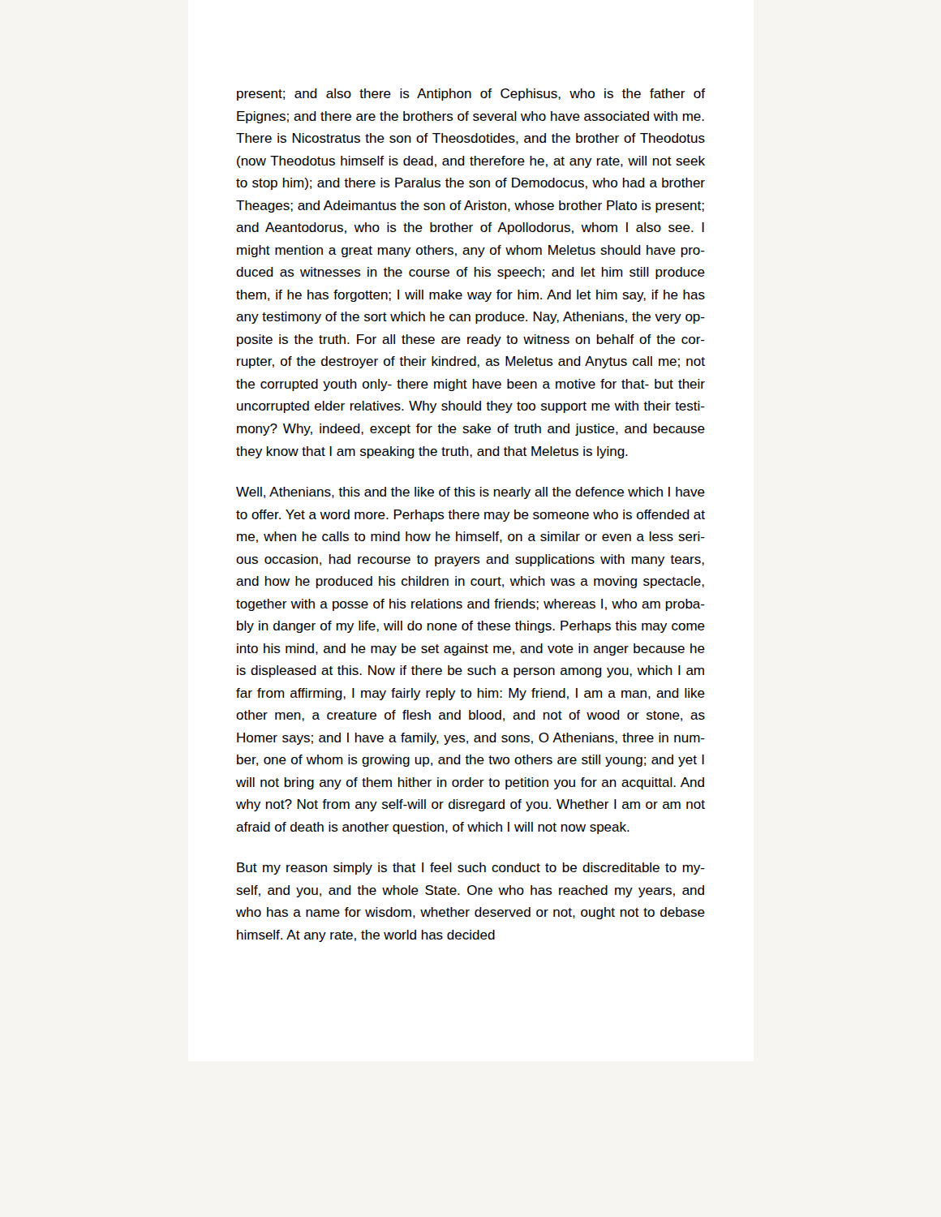present; and also there is Antiphon of Cephisus, who is the father of Epignes; and there are the brothers of several who have associated with me. There is Nicostratus the son of Theosdotides, and the brother of Theodotus (now Theodotus himself is dead, and therefore he, at any rate, will not seek to stop him); and there is Paralus the son of Demodocus, who had a brother Theages; and Adeimantus the son of Ariston, whose brother Plato is present; and Aeantodorus, who is the brother of Apollodorus, whom I also see. I might mention a great many others, any of whom Meletus should have produced as witnesses in the course of his speech; and let him still produce them, if he has forgotten; I will make way for him. And let him say, if he has any testimony of the sort which he can produce. Nay, Athenians, the very opposite is the truth. For all these are ready to witness on behalf of the corrupter, of the destroyer of their kindred, as Meletus and Anytus call me; not the corrupted youth only- there might have been a motive for that- but their uncorrupted elder relatives. Why should they too support me with their testimony? Why, indeed, except for the sake of truth and justice, and because they know that I am speaking the truth, and that Meletus is lying.
Well, Athenians, this and the like of this is nearly all the defence which I have to offer. Yet a word more. Perhaps there may be someone who is offended at me, when he calls to mind how he himself, on a similar or even a less serious occasion, had recourse to prayers and supplications with many tears, and how he produced his children in court, which was a moving spectacle, together with a posse of his relations and friends; whereas I, who am probably in danger of my life, will do none of these things. Perhaps this may come into his mind, and he may be set against me, and vote in anger because he is displeased at this. Now if there be such a person among you, which I am far from affirming, I may fairly reply to him: My friend, I am a man, and like other men, a creature of flesh and blood, and not of wood or stone, as Homer says; and I have a family, yes, and sons, O Athenians, three in number, one of whom is growing up, and the two others are still young; and yet I will not bring any of them hither in order to petition you for an acquittal. And why not? Not from any self-will or disregard of you. Whether I am or am not afraid of death is another question, of which I will not now speak.
But my reason simply is that I feel such conduct to be discreditable to myself, and you, and the whole State. One who has reached my years, and who has a name for wisdom, whether deserved or not, ought not to debase himself. At any rate, the world has decided